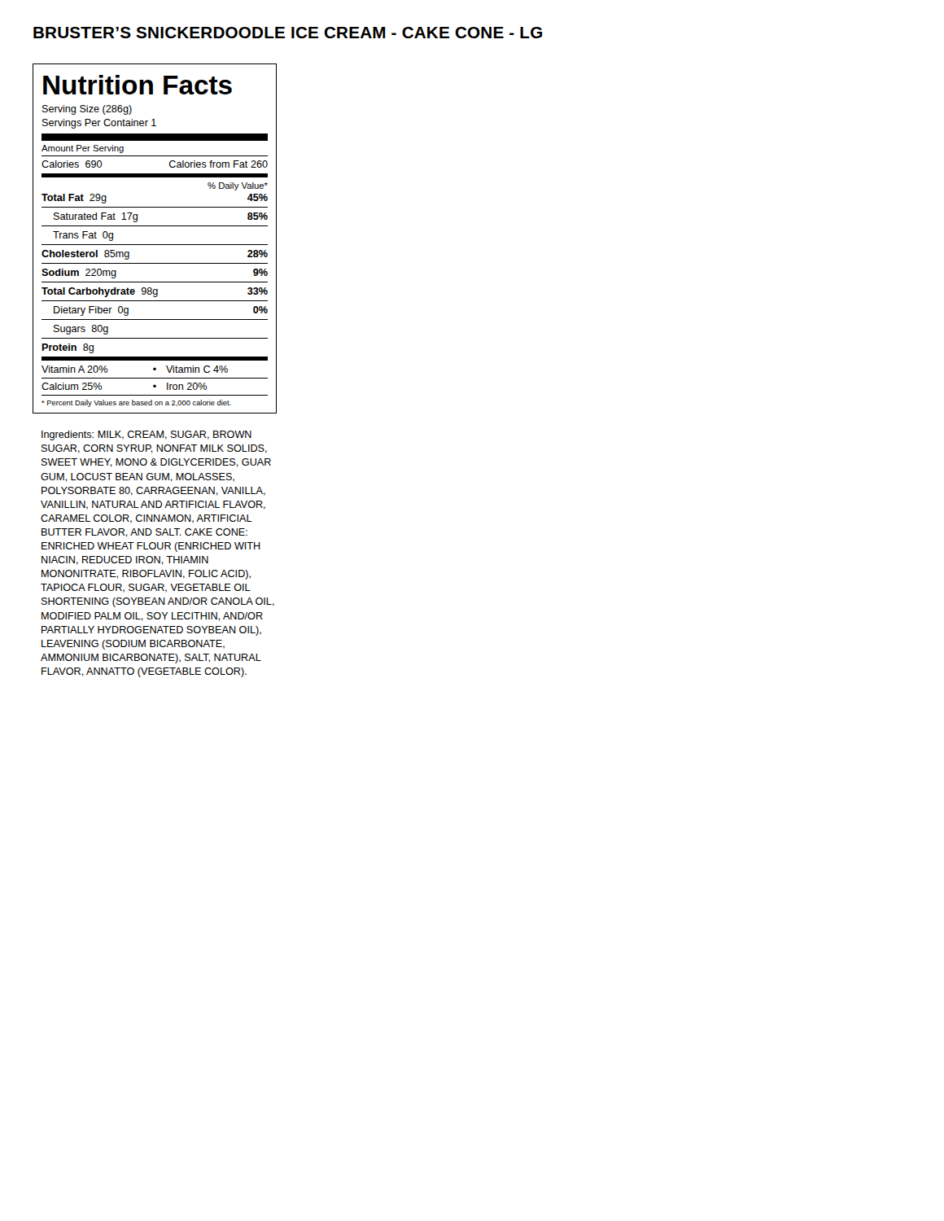BRUSTER’S SNICKERDOODLE ICE CREAM - CAKE CONE - LG
Nutrition Facts
Serving Size (286g)
Servings Per Container 1
Amount Per Serving
| Calories 690 | Calories from Fat 260 |
| % Daily Value* |
| Total Fat 29g | 45% |
| Saturated Fat 17g | 85% |
| Trans Fat 0g | |
| Cholesterol 85mg | 28% |
| Sodium 220mg | 9% |
| Total Carbohydrate 98g | 33% |
| Dietary Fiber 0g | 0% |
| Sugars 80g | |
| Protein 8g | |
Vitamin A 20%
•
Vitamin C 4%
Calcium 25%
•
Iron 20%
* Percent Daily Values are based on a 2,000 calorie diet.
Ingredients: MILK, CREAM, SUGAR, BROWN SUGAR, CORN SYRUP, NONFAT MILK SOLIDS, SWEET WHEY, MONO & DIGLYCERIDES, GUAR GUM, LOCUST BEAN GUM, MOLASSES, POLYSORBATE 80, CARRAGEENAN, VANILLA, VANILLIN, NATURAL AND ARTIFICIAL FLAVOR, CARAMEL COLOR, CINNAMON, ARTIFICIAL BUTTER FLAVOR, AND SALT. CAKE CONE: ENRICHED WHEAT FLOUR (ENRICHED WITH NIACIN, REDUCED IRON, THIAMIN MONONITRATE, RIBOFLAVIN, FOLIC ACID), TAPIOCA FLOUR, SUGAR, VEGETABLE OIL SHORTENING (SOYBEAN AND/OR CANOLA OIL, MODIFIED PALM OIL, SOY LECITHIN, AND/OR PARTIALLY HYDROGENATED SOYBEAN OIL), LEAVENING (SODIUM BICARBONATE, AMMONIUM BICARBONATE), SALT, NATURAL FLAVOR, ANNATTO (VEGETABLE COLOR).